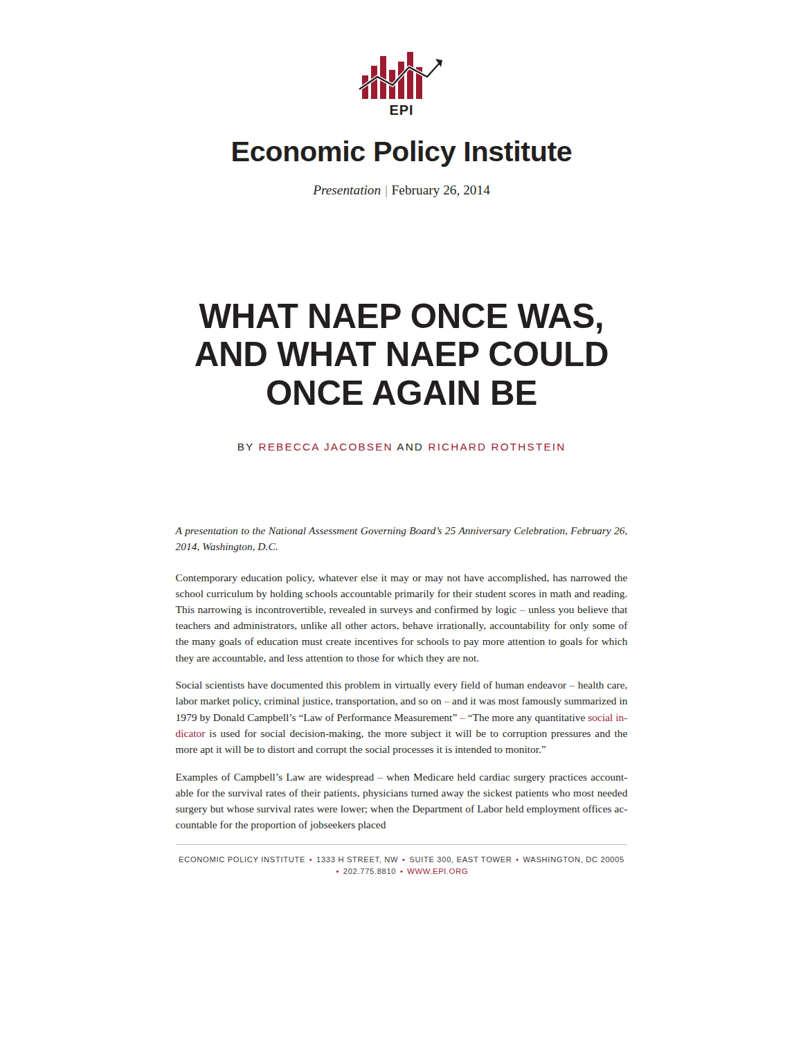EPI
Economic Policy Institute
Presentation|February 26, 2014
What NAEP Once Was, and What NAEP Could Once Again Be
by Rebecca Jacobsen and Richard Rothstein
A presentation to the National Assessment Governing Board’s 25 Anniversary Celebration, February 26, 2014, Washington, D.C.
Contemporary education policy, whatever else it may or may not have accomplished, has narrowed the school curriculum by holding schools accountable primarily for their student scores in math and reading. This narrowing is incontrovertible, revealed in surveys and confirmed by logic – unless you believe that teachers and administrators, unlike all other actors, behave irrationally, accountability for only some of the many goals of education must create incentives for schools to pay more attention to goals for which they are accountable, and less attention to those for which they are not.
Social scientists have documented this problem in virtually every field of human endeavor – health care, labor market policy, criminal justice, transportation, and so on – and it was most famously summarized in 1979 by Donald Campbell’s “Law of Performance Measurement” – “The more any quantitative social indicator is used for social decision-making, the more subject it will be to corruption pressures and the more apt it will be to distort and corrupt the social processes it is intended to monitor.”
Examples of Campbell’s Law are widespread – when Medicare held cardiac surgery practices accountable for the survival rates of their patients, physicians turned away the sickest patients who most needed surgery but whose survival rates were lower; when the Department of Labor held employment offices accountable for the proportion of jobseekers placed
ECONOMIC POLICY INSTITUTE • 1333 H STREET, NW • SUITE 300, EAST TOWER • WASHINGTON, DC 20005 • 202.775.8810 • WWW.EPI.ORG